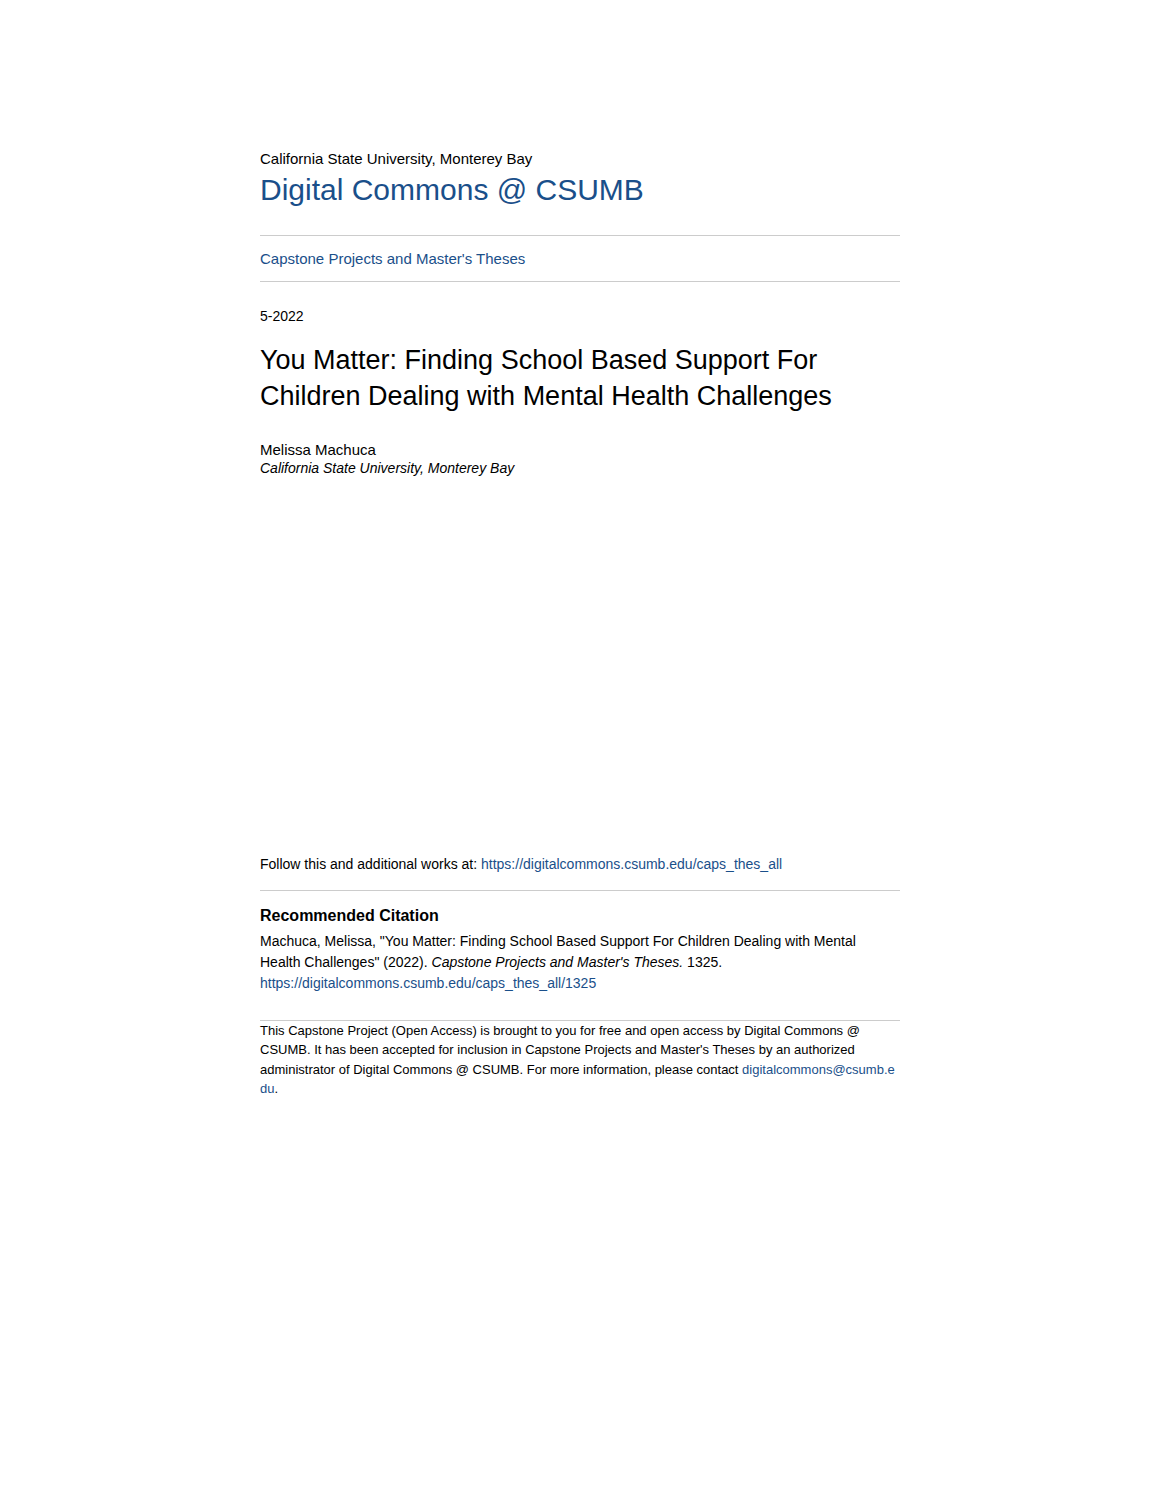California State University, Monterey Bay
Digital Commons @ CSUMB
Capstone Projects and Master's Theses
5-2022
You Matter: Finding School Based Support For Children Dealing with Mental Health Challenges
Melissa Machuca
California State University, Monterey Bay
Follow this and additional works at: https://digitalcommons.csumb.edu/caps_thes_all
Recommended Citation
Machuca, Melissa, "You Matter: Finding School Based Support For Children Dealing with Mental Health Challenges" (2022). Capstone Projects and Master's Theses. 1325.
https://digitalcommons.csumb.edu/caps_thes_all/1325
This Capstone Project (Open Access) is brought to you for free and open access by Digital Commons @ CSUMB. It has been accepted for inclusion in Capstone Projects and Master's Theses by an authorized administrator of Digital Commons @ CSUMB. For more information, please contact digitalcommons@csumb.edu.